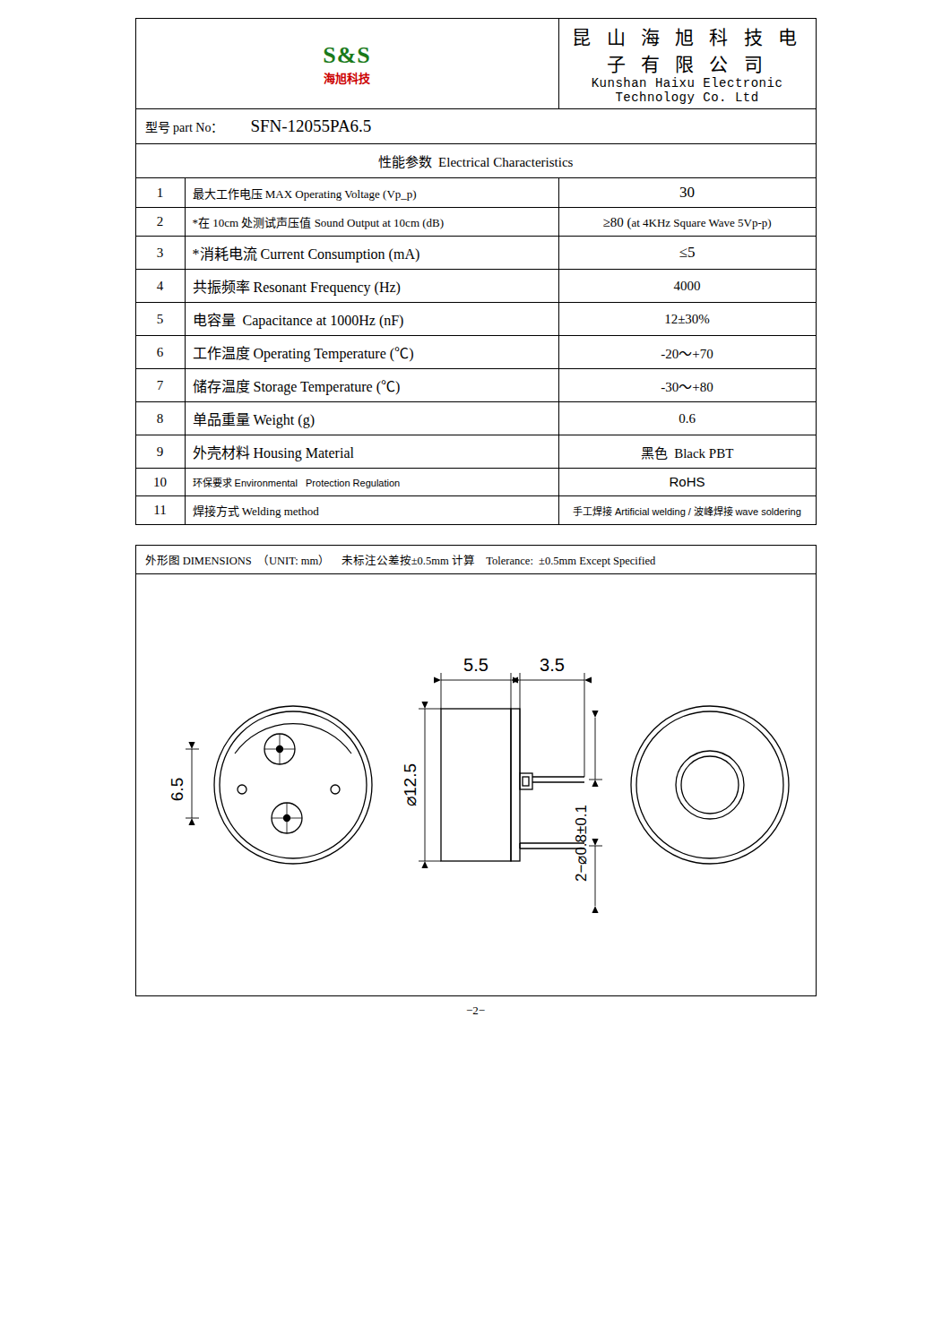| S&S 海旭科技 | 昆 山 海 旭 科 技 电 子 有 限 公 司 Kunshan Haixu Electronic Technology Co. Ltd |
| 型号 part No： SFN-12055PA6.5 |
| 性能参数 Electrical Characteristics |
| 1 | 最大工作电压 MAX Operating Voltage (Vp_p) | 30 |
| 2 | *在 10cm 处测试声压值 Sound Output at 10cm (dB) | ≥80 ( at 4KHz Square Wave 5Vp-p) |
| 3 | *消耗电流 Current Consumption (mA) | ≤5 |
| 4 | 共振频率 Resonant Frequency (Hz) | 4000 |
| 5 | 电容量 Capacitance at 1000Hz (nF) | 12±30% |
| 6 | 工作温度 Operating Temperature (℃) | -20～+70 |
| 7 | 储存温度 Storage Temperature (℃) | -30～+80 |
| 8 | 单品重量 Weight (g) | 0.6 |
| 9 | 外壳材料 Housing Material | 黑色 Black PBT |
| 10 | 环保要求 Environmental Protection Regulation | RoHS |
| 11 | 焊接方式 Welding method | 手工焊接 Artificial welding / 波峰焊接 wave soldering |
外形图 DIMENSIONS （UNIT: mm） 未标注公差按±0.5mm 计算 Tolerance: ±0.5mm Except Specified
6.5 5.5 3.5 ⌀12.5 2−⌀0.8±0.1
−2−